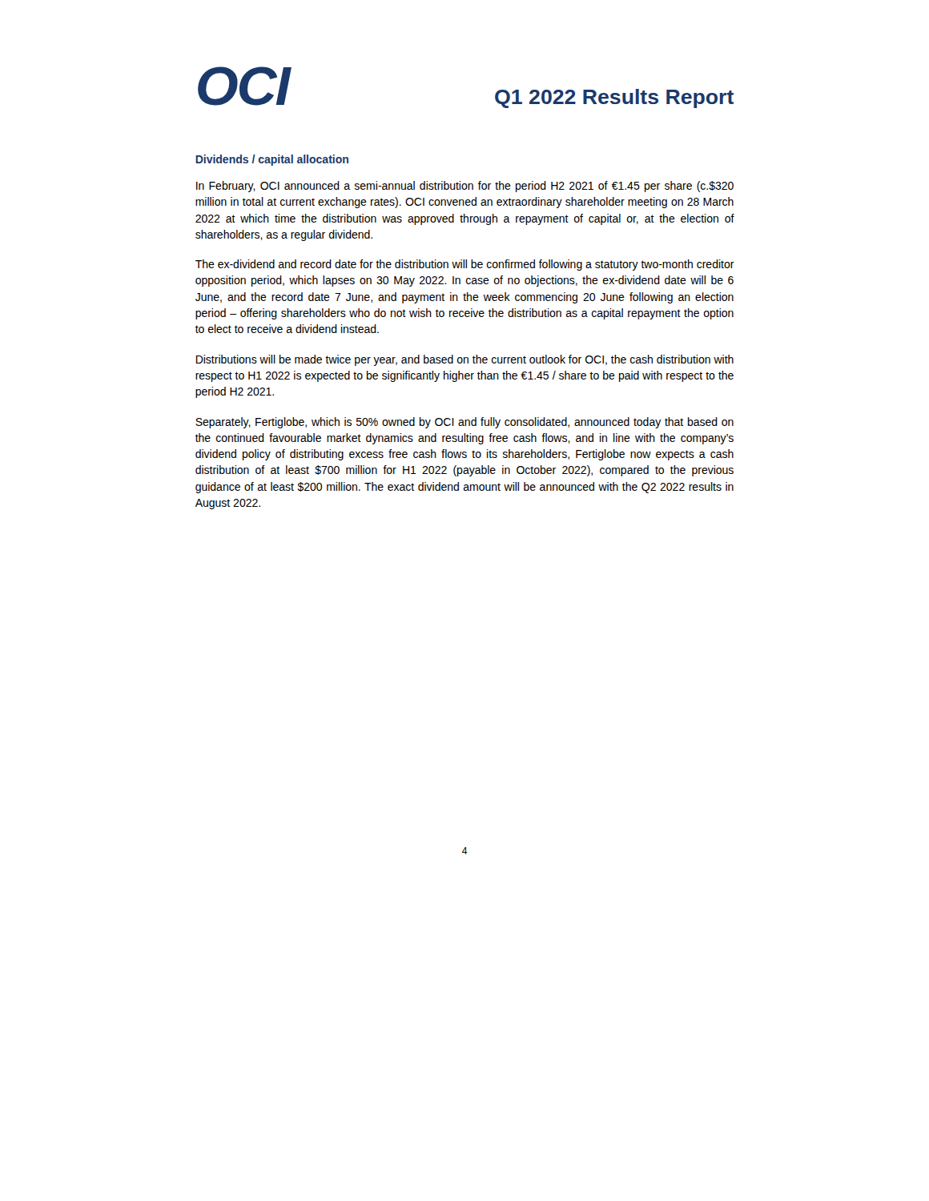OCI
Q1 2022 Results Report
Dividends / capital allocation
In February, OCI announced a semi-annual distribution for the period H2 2021 of €1.45 per share (c.$320 million in total at current exchange rates). OCI convened an extraordinary shareholder meeting on 28 March 2022 at which time the distribution was approved through a repayment of capital or, at the election of shareholders, as a regular dividend.
The ex-dividend and record date for the distribution will be confirmed following a statutory two-month creditor opposition period, which lapses on 30 May 2022. In case of no objections, the ex-dividend date will be 6 June, and the record date 7 June, and payment in the week commencing 20 June following an election period – offering shareholders who do not wish to receive the distribution as a capital repayment the option to elect to receive a dividend instead.
Distributions will be made twice per year, and based on the current outlook for OCI, the cash distribution with respect to H1 2022 is expected to be significantly higher than the €1.45 / share to be paid with respect to the period H2 2021.
Separately, Fertiglobe, which is 50% owned by OCI and fully consolidated, announced today that based on the continued favourable market dynamics and resulting free cash flows, and in line with the company’s dividend policy of distributing excess free cash flows to its shareholders, Fertiglobe now expects a cash distribution of at least $700 million for H1 2022 (payable in October 2022), compared to the previous guidance of at least $200 million. The exact dividend amount will be announced with the Q2 2022 results in August 2022.
4